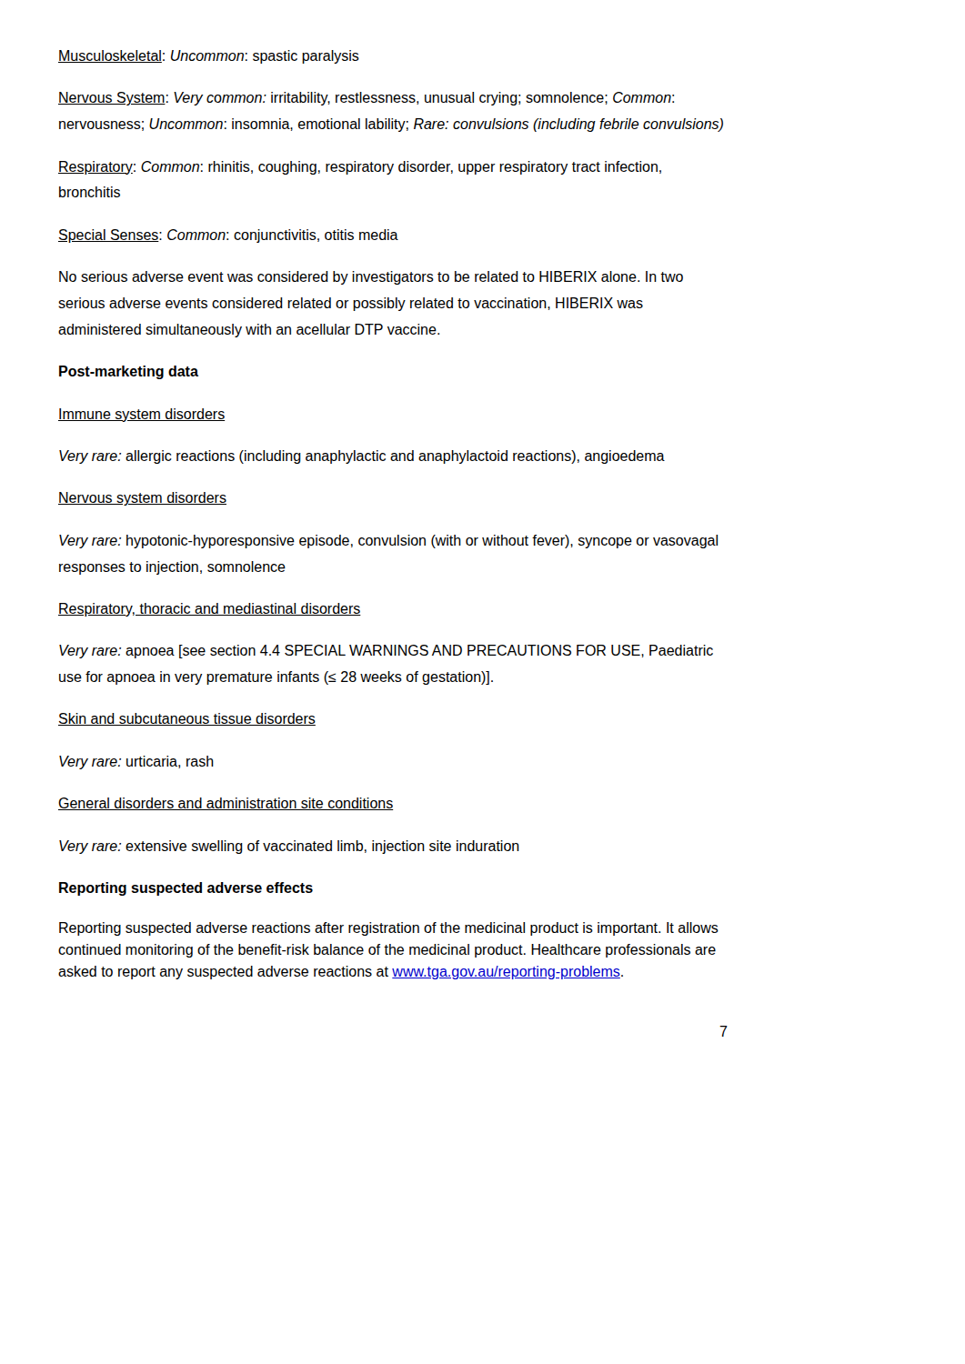Musculoskeletal: Uncommon: spastic paralysis
Nervous System: Very common: irritability, restlessness, unusual crying; somnolence; Common: nervousness; Uncommon: insomnia, emotional lability; Rare: convulsions (including febrile convulsions)
Respiratory: Common: rhinitis, coughing, respiratory disorder, upper respiratory tract infection, bronchitis
Special Senses: Common: conjunctivitis, otitis media
No serious adverse event was considered by investigators to be related to HIBERIX alone. In two serious adverse events considered related or possibly related to vaccination, HIBERIX was administered simultaneously with an acellular DTP vaccine.
Post-marketing data
Immune system disorders
Very rare: allergic reactions (including anaphylactic and anaphylactoid reactions), angioedema
Nervous system disorders
Very rare: hypotonic-hyporesponsive episode, convulsion (with or without fever), syncope or vasovagal responses to injection, somnolence
Respiratory, thoracic and mediastinal disorders
Very rare: apnoea [see section 4.4 SPECIAL WARNINGS AND PRECAUTIONS FOR USE, Paediatric use for apnoea in very premature infants (≤ 28 weeks of gestation)].
Skin and subcutaneous tissue disorders
Very rare: urticaria, rash
General disorders and administration site conditions
Very rare: extensive swelling of vaccinated limb, injection site induration
Reporting suspected adverse effects
Reporting suspected adverse reactions after registration of the medicinal product is important. It allows continued monitoring of the benefit-risk balance of the medicinal product. Healthcare professionals are asked to report any suspected adverse reactions at www.tga.gov.au/reporting-problems.
7